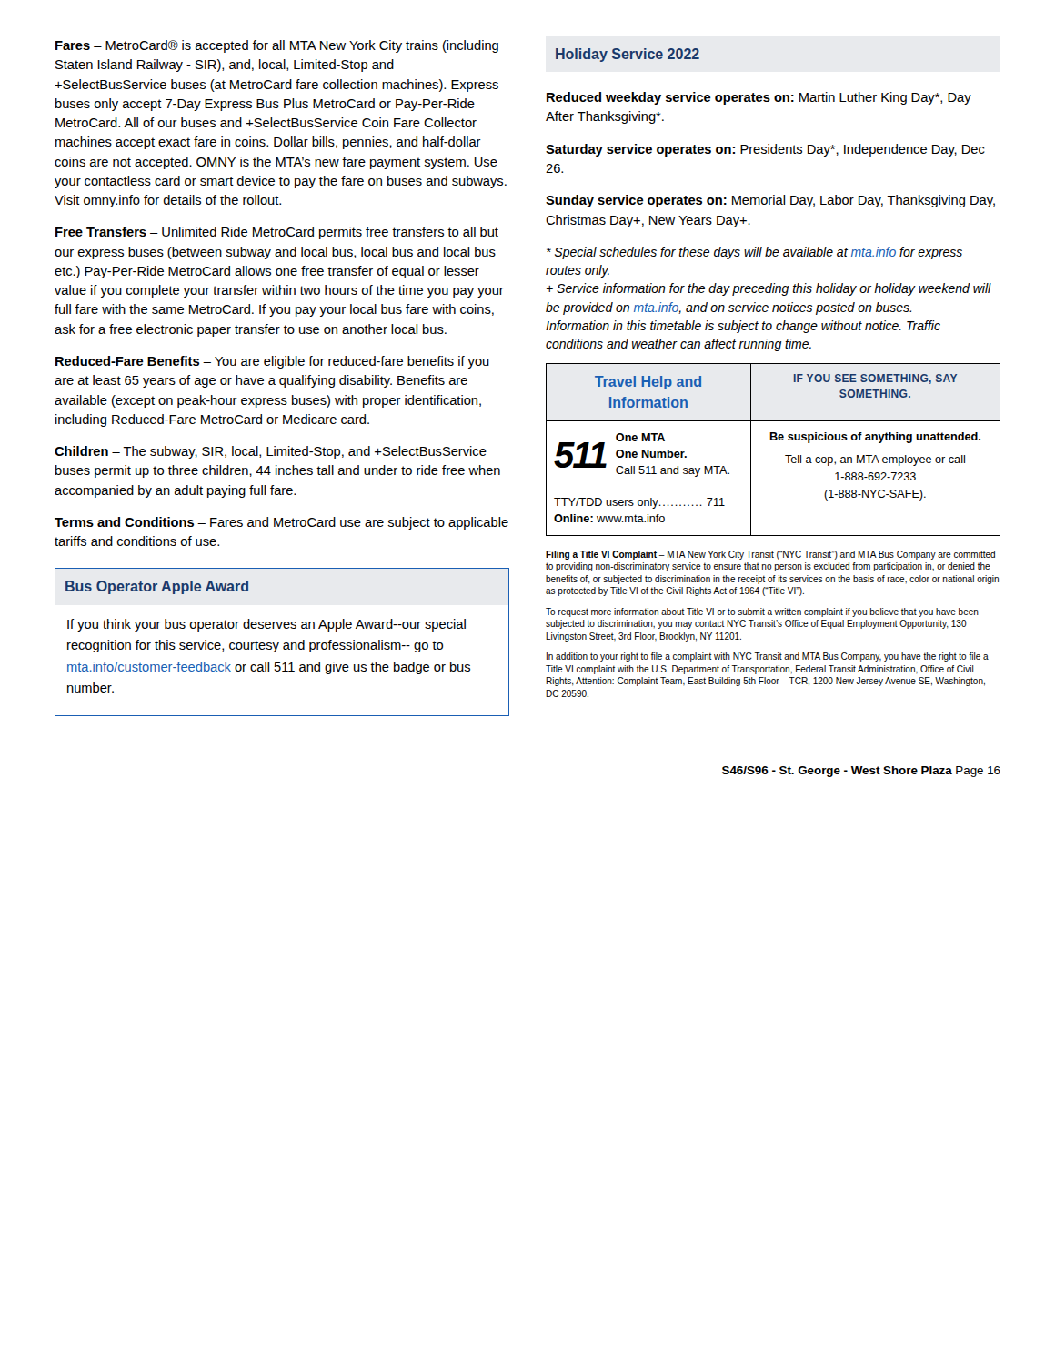Fares – MetroCard® is accepted for all MTA New York City trains (including Staten Island Railway - SIR), and, local, Limited-Stop and +SelectBusService buses (at MetroCard fare collection machines). Express buses only accept 7-Day Express Bus Plus MetroCard or Pay-Per-Ride MetroCard. All of our buses and +SelectBusService Coin Fare Collector machines accept exact fare in coins. Dollar bills, pennies, and half-dollar coins are not accepted. OMNY is the MTA’s new fare payment system. Use your contactless card or smart device to pay the fare on buses and subways. Visit omny.info for details of the rollout.
Free Transfers – Unlimited Ride MetroCard permits free transfers to all but our express buses (between subway and local bus, local bus and local bus etc.) Pay-Per-Ride MetroCard allows one free transfer of equal or lesser value if you complete your transfer within two hours of the time you pay your full fare with the same MetroCard. If you pay your local bus fare with coins, ask for a free electronic paper transfer to use on another local bus.
Reduced-Fare Benefits – You are eligible for reduced-fare benefits if you are at least 65 years of age or have a qualifying disability. Benefits are available (except on peak-hour express buses) with proper identification, including Reduced-Fare MetroCard or Medicare card.
Children – The subway, SIR, local, Limited-Stop, and +SelectBusService buses permit up to three children, 44 inches tall and under to ride free when accompanied by an adult paying full fare.
Terms and Conditions – Fares and MetroCard use are subject to applicable tariffs and conditions of use.
Bus Operator Apple Award
If you think your bus operator deserves an Apple Award--our special recognition for this service, courtesy and professionalism-- go to mta.info/customer-feedback or call 511 and give us the badge or bus number.
Holiday Service 2022
Reduced weekday service operates on: Martin Luther King Day*, Day After Thanksgiving*.
Saturday service operates on: Presidents Day*, Independence Day, Dec 26.
Sunday service operates on: Memorial Day, Labor Day, Thanksgiving Day, Christmas Day+, New Years Day+.
* Special schedules for these days will be available at mta.info for express routes only.
+ Service information for the day preceding this holiday or holiday weekend will be provided on mta.info, and on service notices posted on buses.
Information in this timetable is subject to change without notice. Traffic conditions and weather can affect running time.
| Travel Help and Information | IF YOU SEE SOMETHING, SAY SOMETHING. |
| 511 One MTA One Number. Call 511 and say MTA. TTY/TDD users only ........... 711 Online: www.mta.info | Be suspicious of anything unattended. Tell a cop, an MTA employee or call 1-888-692-7233 (1-888-NYC-SAFE). |
Filing a Title VI Complaint – MTA New York City Transit (“NYC Transit”) and MTA Bus Company are committed to providing non-discriminatory service to ensure that no person is excluded from participation in, or denied the benefits of, or subjected to discrimination in the receipt of its services on the basis of race, color or national origin as protected by Title VI of the Civil Rights Act of 1964 (“Title VI”).
To request more information about Title VI or to submit a written complaint if you believe that you have been subjected to discrimination, you may contact NYC Transit’s Office of Equal Employment Opportunity, 130 Livingston Street, 3rd Floor, Brooklyn, NY 11201.
In addition to your right to file a complaint with NYC Transit and MTA Bus Company, you have the right to file a Title VI complaint with the U.S. Department of Transportation, Federal Transit Administration, Office of Civil Rights, Attention: Complaint Team, East Building 5th Floor – TCR, 1200 New Jersey Avenue SE, Washington, DC 20590.
S46/S96 - St. George - West Shore Plaza Page 16